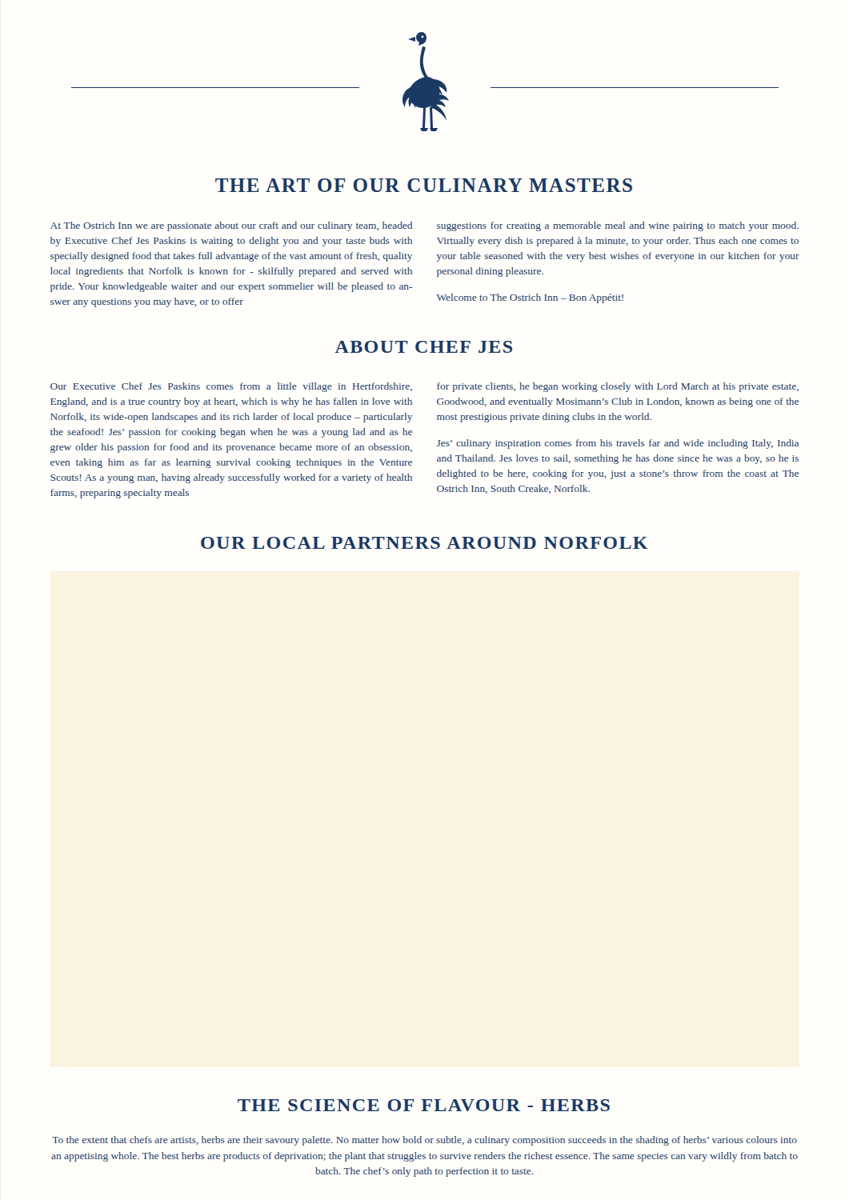THE ART OF OUR CULINARY MASTERS
At The Ostrich Inn we are passionate about our craft and our culinary team, headed by Executive Chef Jes Paskins is waiting to delight you and your taste buds with specially designed food that takes full advantage of the vast amount of fresh, quality local ingredients that Norfolk is known for - skilfully prepared and served with pride. Your knowledgeable waiter and our expert sommelier will be pleased to answer any questions you may have, or to offer
suggestions for creating a memorable meal and wine pairing to match your mood. Virtually every dish is prepared à la minute, to your order. Thus each one comes to your table seasoned with the very best wishes of everyone in our kitchen for your personal dining pleasure.
Welcome to The Ostrich Inn – Bon Appétit!
ABOUT CHEF JES
Our Executive Chef Jes Paskins comes from a little village in Hertfordshire, England, and is a true country boy at heart, which is why he has fallen in love with Norfolk, its wide-open landscapes and its rich larder of local produce – particularly the seafood! Jes’ passion for cooking began when he was a young lad and as he grew older his passion for food and its provenance became more of an obsession, even taking him as far as learning survival cooking techniques in the Venture Scouts! As a young man, having already successfully worked for a variety of health farms, preparing specialty meals
for private clients, he began working closely with Lord March at his private estate, Goodwood, and eventually Mosimann’s Club in London, known as being one of the most prestigious private dining clubs in the world.
Jes’ culinary inspiration comes from his travels far and wide including Italy, India and Thailand. Jes loves to sail, something he has done since he was a boy, so he is delighted to be here, cooking for you, just a stone’s throw from the coast at The Ostrich Inn, South Creake, Norfolk.
OUR LOCAL PARTNERS AROUND NORFOLK
THE SCIENCE OF FLAVOUR - HERBS
To the extent that chefs are artists, herbs are their savoury palette. No matter how bold or subtle, a culinary composition succeeds in the shading of herbs’ various colours into an appetising whole. The best herbs are products of deprivation; the plant that struggles to survive renders the richest essence. The same species can vary wildly from batch to batch. The chef’s only path to perfection it to taste.